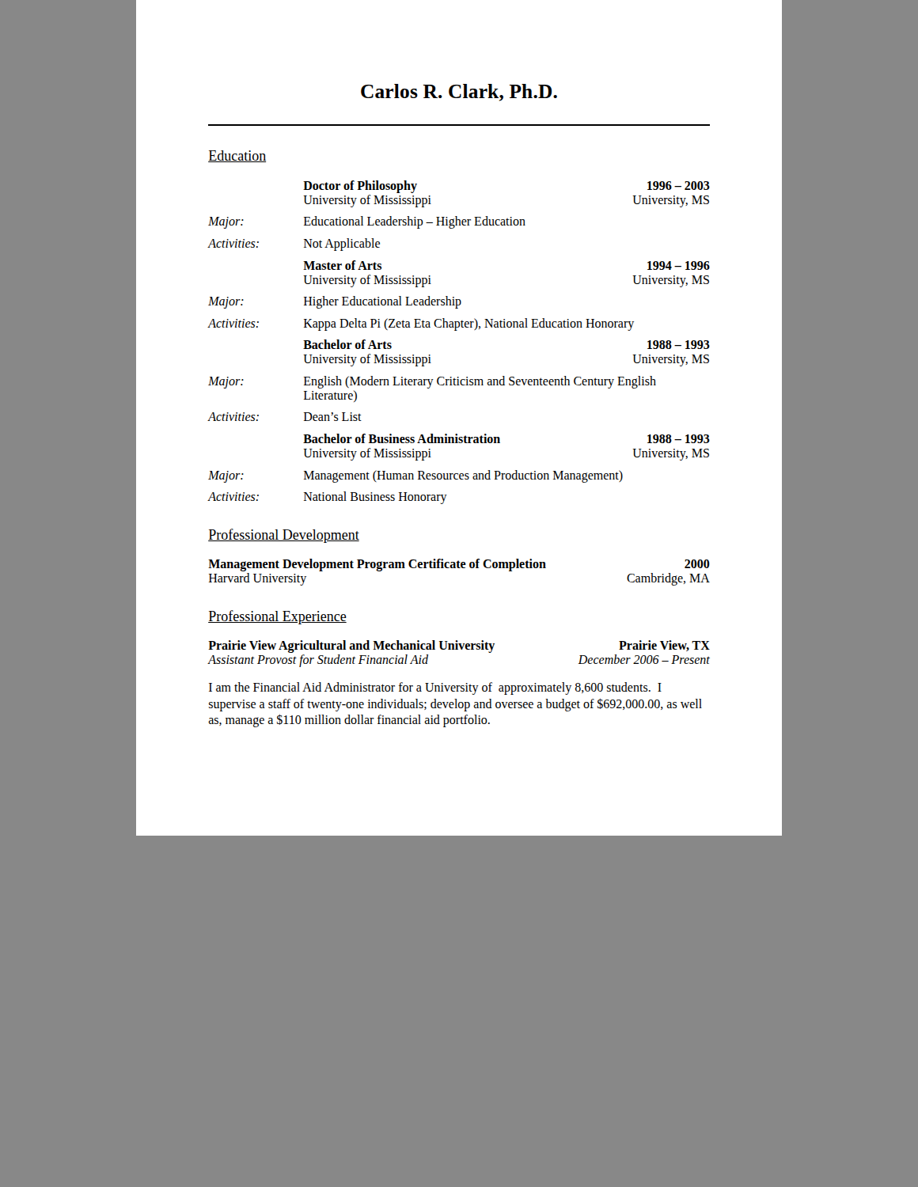Carlos R. Clark, Ph.D.
Education
| | Doctor of Philosophy | 1996 – 2003 |
| | University of Mississippi | University, MS |
| Major: | Educational Leadership – Higher Education |
| Activities: | Not Applicable |
| | Master of Arts | 1994 – 1996 |
| | University of Mississippi | University, MS |
| Major: | Higher Educational Leadership |
| Activities: | Kappa Delta Pi (Zeta Eta Chapter), National Education Honorary |
| | Bachelor of Arts | 1988 – 1993 |
| | University of Mississippi | University, MS |
| Major: | English (Modern Literary Criticism and Seventeenth Century English Literature) |
| Activities: | Dean’s List |
| | Bachelor of Business Administration | 1988 – 1993 |
| | University of Mississippi | University, MS |
| Major: | Management (Human Resources and Production Management) |
| Activities: | National Business Honorary |
Professional Development
| Management Development Program Certificate of Completion | 2000 |
| Harvard University | Cambridge, MA |
Professional Experience
| Prairie View Agricultural and Mechanical University | Prairie View, TX |
| Assistant Provost for Student Financial Aid | December 2006 – Present |
I am the Financial Aid Administrator for a University of approximately 8,600 students. I supervise a staff of twenty-one individuals; develop and oversee a budget of $692,000.00, as well as, manage a $110 million dollar financial aid portfolio.